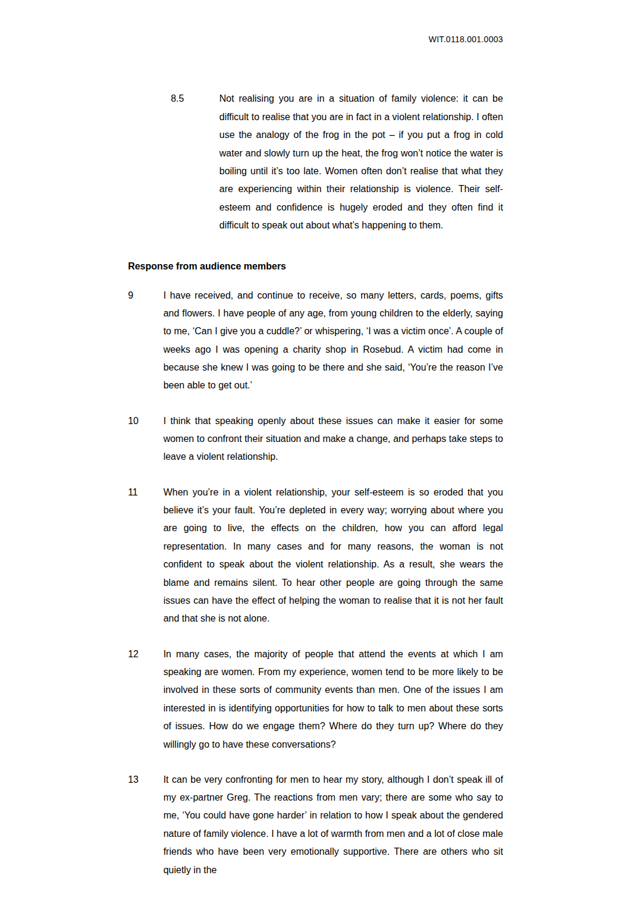WIT.0118.001.0003
8.5
Not realising you are in a situation of family violence: it can be difficult to realise that you are in fact in a violent relationship. I often use the analogy of the frog in the pot – if you put a frog in cold water and slowly turn up the heat, the frog won’t notice the water is boiling until it’s too late. Women often don’t realise that what they are experiencing within their relationship is violence. Their self-esteem and confidence is hugely eroded and they often find it difficult to speak out about what’s happening to them.
Response from audience members
9
I have received, and continue to receive, so many letters, cards, poems, gifts and flowers. I have people of any age, from young children to the elderly, saying to me, ‘Can I give you a cuddle?’ or whispering, ‘I was a victim once’. A couple of weeks ago I was opening a charity shop in Rosebud. A victim had come in because she knew I was going to be there and she said, ‘You’re the reason I’ve been able to get out.’
10
I think that speaking openly about these issues can make it easier for some women to confront their situation and make a change, and perhaps take steps to leave a violent relationship.
11
When you’re in a violent relationship, your self-esteem is so eroded that you believe it’s your fault. You’re depleted in every way; worrying about where you are going to live, the effects on the children, how you can afford legal representation. In many cases and for many reasons, the woman is not confident to speak about the violent relationship. As a result, she wears the blame and remains silent. To hear other people are going through the same issues can have the effect of helping the woman to realise that it is not her fault and that she is not alone.
12
In many cases, the majority of people that attend the events at which I am speaking are women. From my experience, women tend to be more likely to be involved in these sorts of community events than men. One of the issues I am interested in is identifying opportunities for how to talk to men about these sorts of issues. How do we engage them? Where do they turn up? Where do they willingly go to have these conversations?
13
It can be very confronting for men to hear my story, although I don’t speak ill of my ex-partner Greg. The reactions from men vary; there are some who say to me, ‘You could have gone harder’ in relation to how I speak about the gendered nature of family violence. I have a lot of warmth from men and a lot of close male friends who have been very emotionally supportive. There are others who sit quietly in the